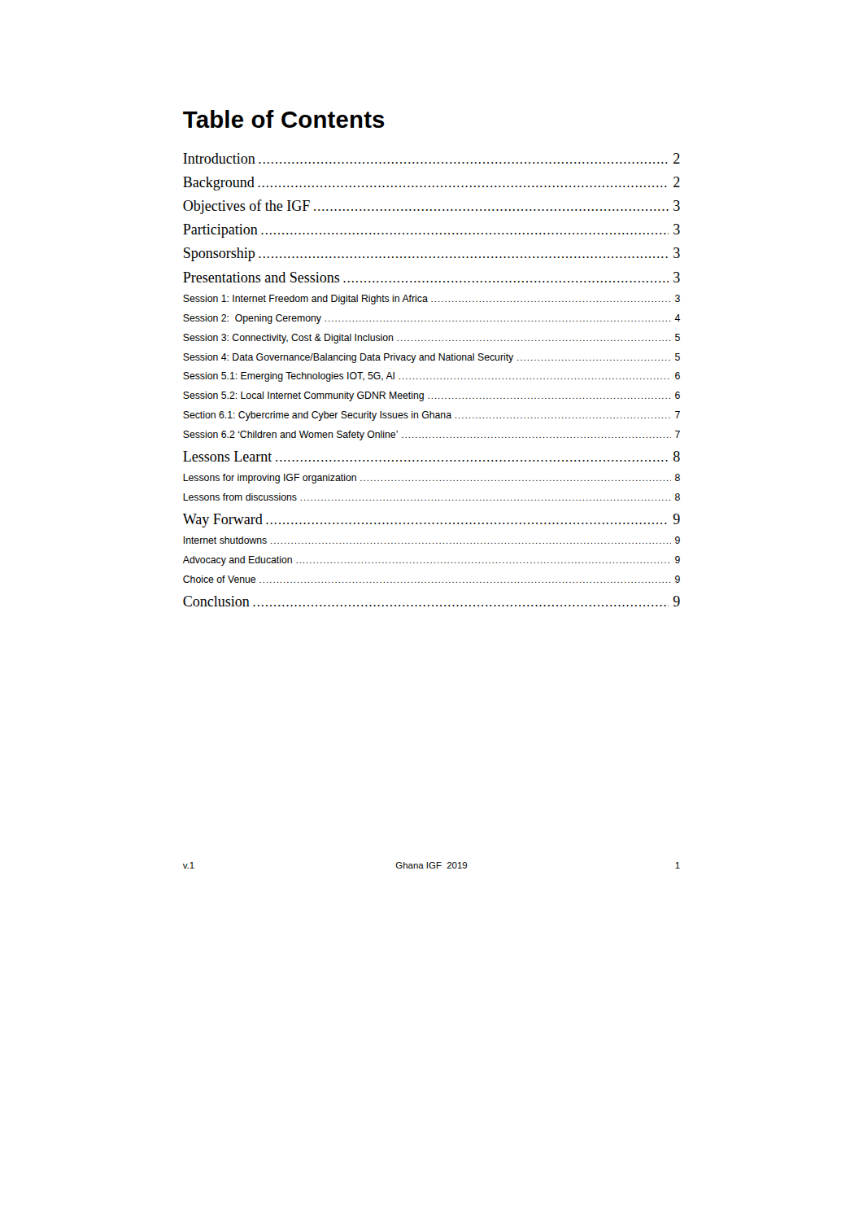Table of Contents
Introduction.................................................................................................................................. 2
Background................................................................................................................................... 2
Objectives of the IGF..................................................................................................................... 3
Participation.................................................................................................................................. 3
Sponsorship................................................................................................................................... 3
Presentations and Sessions............................................................................................................. 3
Session 1: Internet Freedom and Digital Rights in Africa......................................................................................... 3
Session 2: Opening Ceremony................................................................................................................................. 4
Session 3: Connectivity, Cost & Digital Inclusion................................................................................................. 5
Session 4: Data Governance/Balancing Data Privacy and National Security....................................................... 5
Session 5.1: Emerging Technologies IOT, 5G, AI................................................................................................. 6
Session 5.2: Local Internet Community GDNR Meeting......................................................................................... 6
Section 6.1: Cybercrime and Cyber Security Issues in Ghana................................................................................. 7
Session 6.2 ‘Children and Women Safety Online’................................................................................................. 7
Lessons Learnt............................................................................................................................... 8
Lessons for improving IGF organization......................................................................................................... 8
Lessons from discussions......................................................................................................................... 8
Way Forward................................................................................................................................. 9
Internet shutdowns................................................................................................................................. 9
Advocacy and Education......................................................................................................................... 9
Choice of Venue......................................................................................................................... 9
Conclusion..................................................................................................................................... 9
v.1
Ghana IGF 2019
1